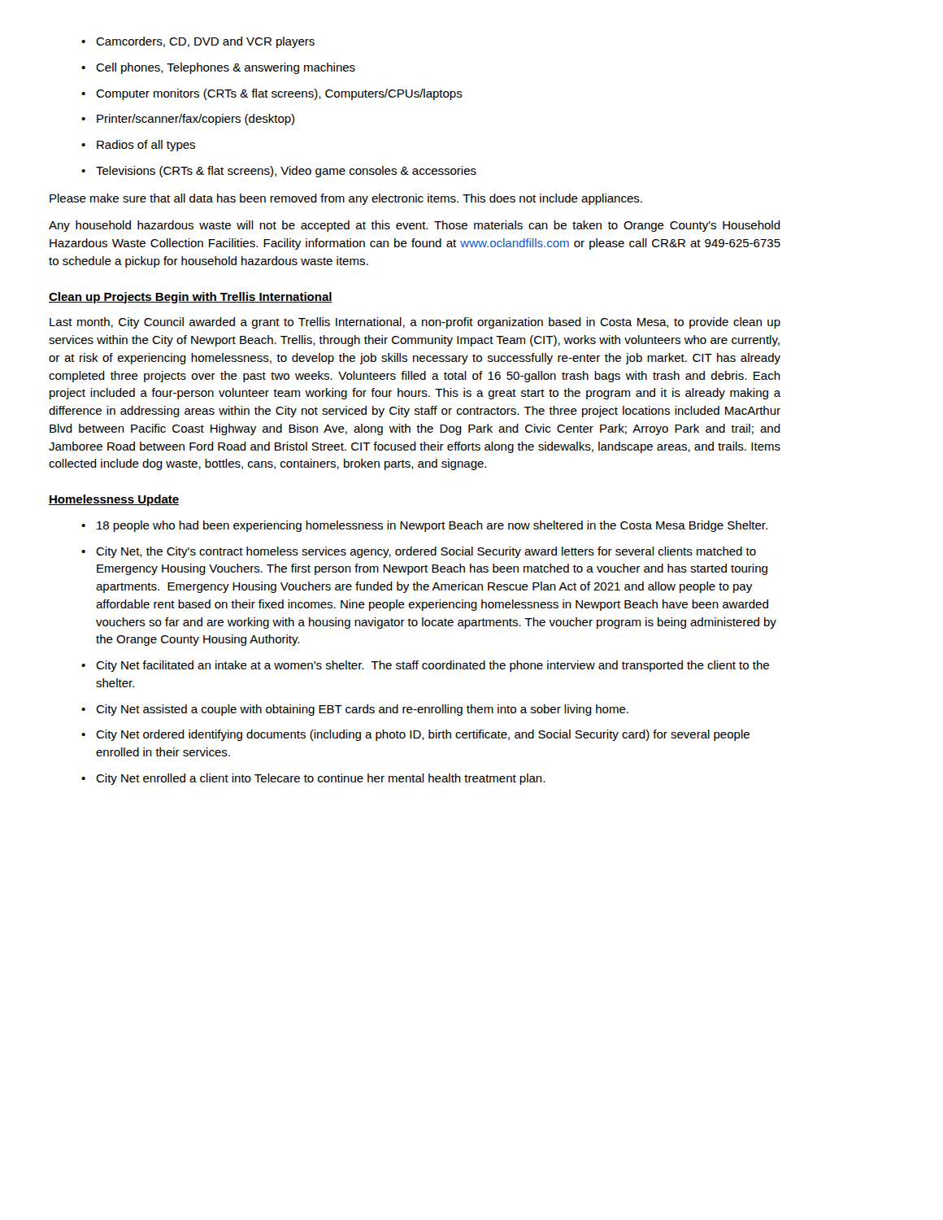Camcorders, CD, DVD and VCR players
Cell phones, Telephones & answering machines
Computer monitors (CRTs & flat screens), Computers/CPUs/laptops
Printer/scanner/fax/copiers (desktop)
Radios of all types
Televisions (CRTs & flat screens), Video game consoles & accessories
Please make sure that all data has been removed from any electronic items. This does not include appliances.
Any household hazardous waste will not be accepted at this event. Those materials can be taken to Orange County's Household Hazardous Waste Collection Facilities. Facility information can be found at www.oclandfills.com or please call CR&R at 949-625-6735 to schedule a pickup for household hazardous waste items.
Clean up Projects Begin with Trellis International
Last month, City Council awarded a grant to Trellis International, a non-profit organization based in Costa Mesa, to provide clean up services within the City of Newport Beach. Trellis, through their Community Impact Team (CIT), works with volunteers who are currently, or at risk of experiencing homelessness, to develop the job skills necessary to successfully re-enter the job market. CIT has already completed three projects over the past two weeks. Volunteers filled a total of 16 50-gallon trash bags with trash and debris. Each project included a four-person volunteer team working for four hours. This is a great start to the program and it is already making a difference in addressing areas within the City not serviced by City staff or contractors. The three project locations included MacArthur Blvd between Pacific Coast Highway and Bison Ave, along with the Dog Park and Civic Center Park; Arroyo Park and trail; and Jamboree Road between Ford Road and Bristol Street. CIT focused their efforts along the sidewalks, landscape areas, and trails. Items collected include dog waste, bottles, cans, containers, broken parts, and signage.
Homelessness Update
18 people who had been experiencing homelessness in Newport Beach are now sheltered in the Costa Mesa Bridge Shelter.
City Net, the City's contract homeless services agency, ordered Social Security award letters for several clients matched to Emergency Housing Vouchers. The first person from Newport Beach has been matched to a voucher and has started touring apartments. Emergency Housing Vouchers are funded by the American Rescue Plan Act of 2021 and allow people to pay affordable rent based on their fixed incomes. Nine people experiencing homelessness in Newport Beach have been awarded vouchers so far and are working with a housing navigator to locate apartments. The voucher program is being administered by the Orange County Housing Authority.
City Net facilitated an intake at a women's shelter. The staff coordinated the phone interview and transported the client to the shelter.
City Net assisted a couple with obtaining EBT cards and re-enrolling them into a sober living home.
City Net ordered identifying documents (including a photo ID, birth certificate, and Social Security card) for several people enrolled in their services.
City Net enrolled a client into Telecare to continue her mental health treatment plan.